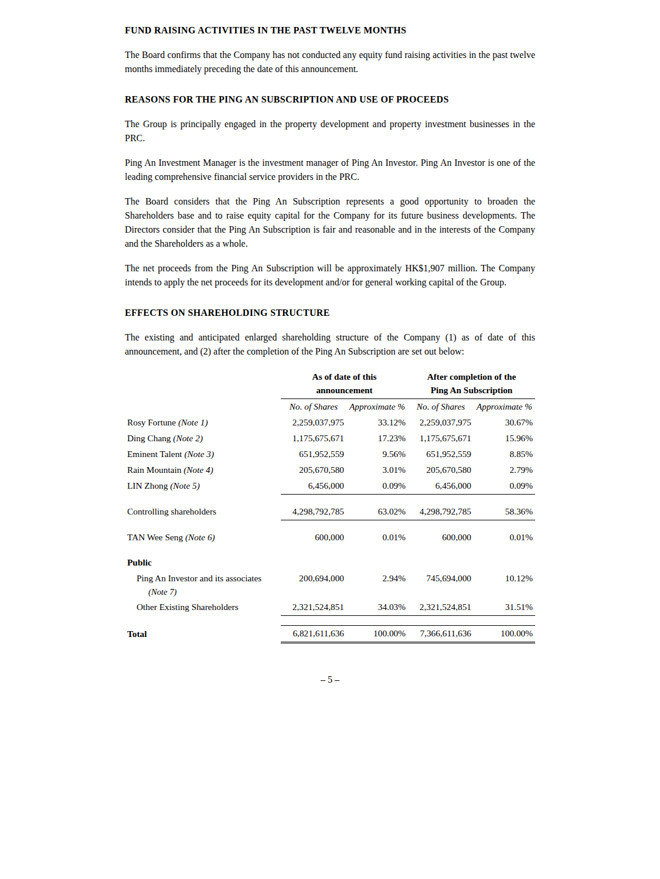FUND RAISING ACTIVITIES IN THE PAST TWELVE MONTHS
The Board confirms that the Company has not conducted any equity fund raising activities in the past twelve months immediately preceding the date of this announcement.
REASONS FOR THE PING AN SUBSCRIPTION AND USE OF PROCEEDS
The Group is principally engaged in the property development and property investment businesses in the PRC.
Ping An Investment Manager is the investment manager of Ping An Investor. Ping An Investor is one of the leading comprehensive financial service providers in the PRC.
The Board considers that the Ping An Subscription represents a good opportunity to broaden the Shareholders base and to raise equity capital for the Company for its future business developments. The Directors consider that the Ping An Subscription is fair and reasonable and in the interests of the Company and the Shareholders as a whole.
The net proceeds from the Ping An Subscription will be approximately HK$1,907 million. The Company intends to apply the net proceeds for its development and/or for general working capital of the Group.
EFFECTS ON SHAREHOLDING STRUCTURE
The existing and anticipated enlarged shareholding structure of the Company (1) as of date of this announcement, and (2) after the completion of the Ping An Subscription are set out below:
| | As of date of this announcement | After completion of the Ping An Subscription |
| --- | --- | --- |
| | No. of Shares | Approximate % | No. of Shares | Approximate % |
| Rosy Fortune (Note 1) | 2,259,037,975 | 33.12% | 2,259,037,975 | 30.67% |
| Ding Chang (Note 2) | 1,175,675,671 | 17.23% | 1,175,675,671 | 15.96% |
| Eminent Talent (Note 3) | 651,952,559 | 9.56% | 651,952,559 | 8.85% |
| Rain Mountain (Note 4) | 205,670,580 | 3.01% | 205,670,580 | 2.79% |
| LIN Zhong (Note 5) | 6,456,000 | 0.09% | 6,456,000 | 0.09% |
| Controlling shareholders | 4,298,792,785 | 63.02% | 4,298,792,785 | 58.36% |
| TAN Wee Seng (Note 6) | 600,000 | 0.01% | 600,000 | 0.01% |
| Public | | | | |
| Ping An Investor and its associates (Note 7) | 200,694,000 | 2.94% | 745,694,000 | 10.12% |
| Other Existing Shareholders | 2,321,524,851 | 34.03% | 2,321,524,851 | 31.51% |
| Total | 6,821,611,636 | 100.00% | 7,366,611,636 | 100.00% |
– 5 –